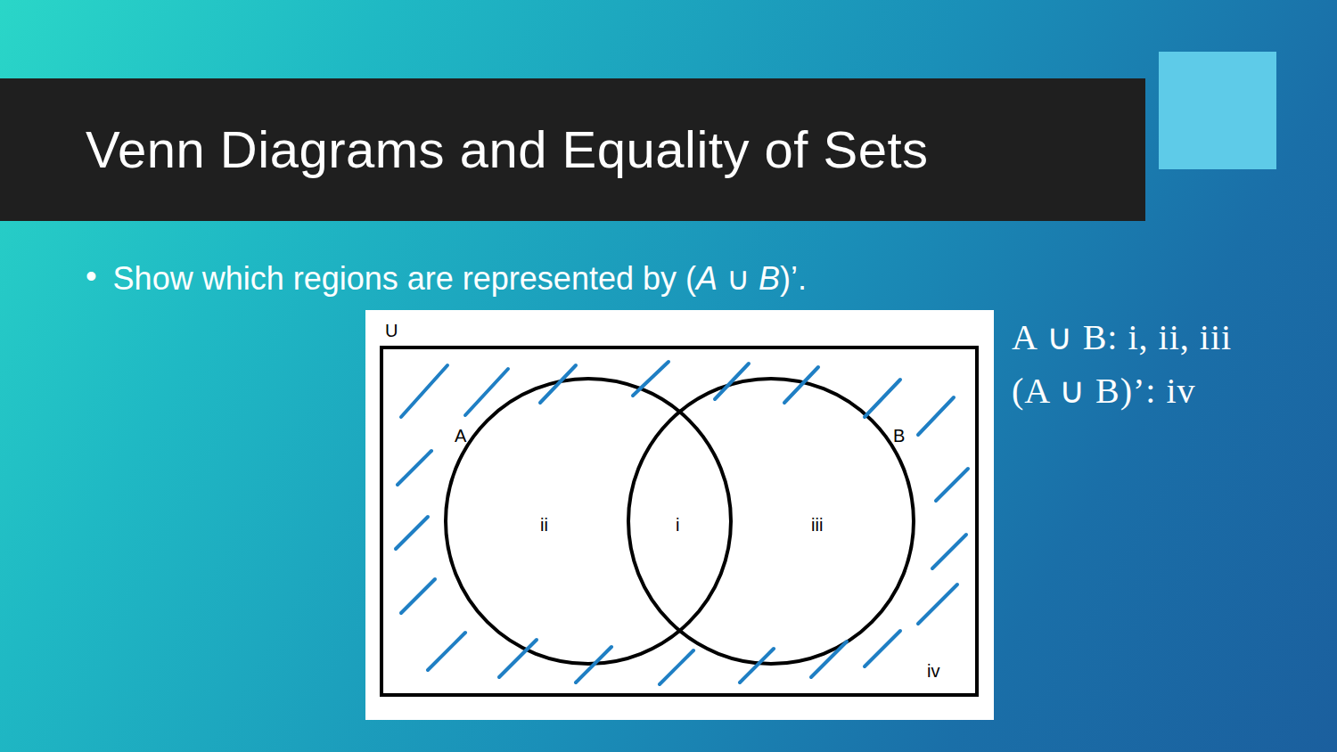Venn Diagrams and Equality of Sets
• Show which regions are represented by (A ∪ B)’.
U A B ii i iii iv
A ∪ B: i, ii, iii
(A ∪ B)’: iv